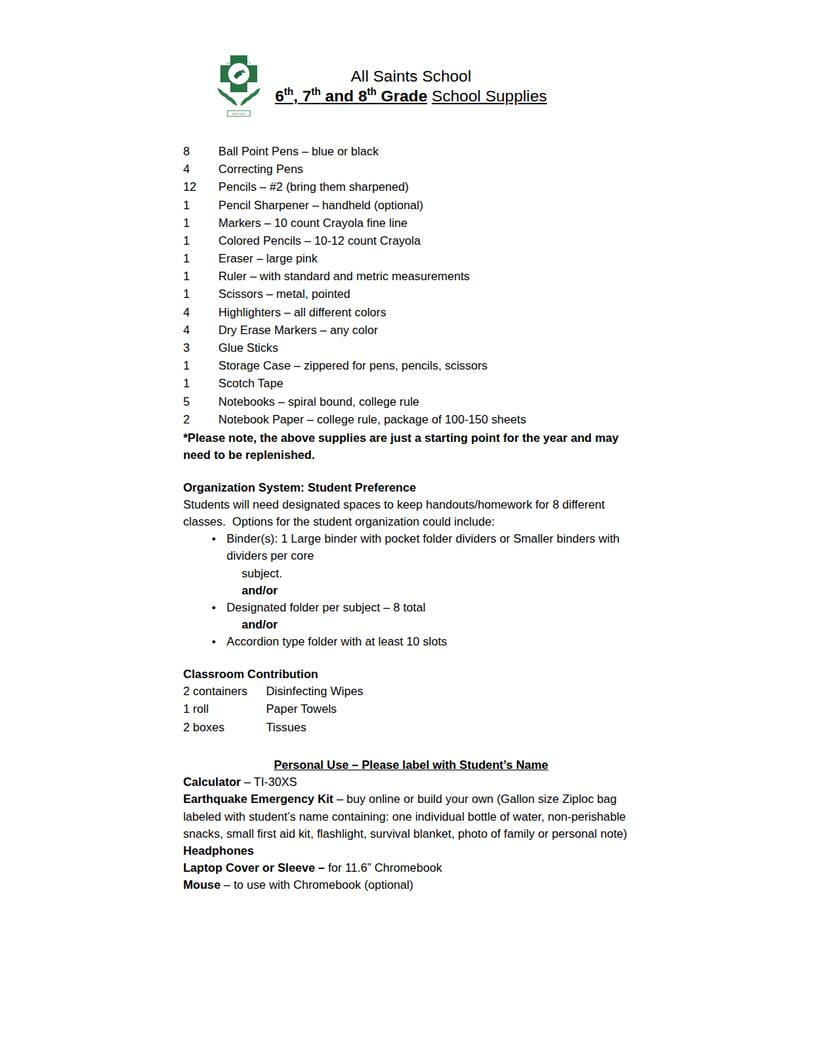ALL SAINTS EST 1926
All Saints School
6th, 7th and 8th Grade School Supplies
| 8 | Ball Point Pens – blue or black |
| 4 | Correcting Pens |
| 12 | Pencils – #2 (bring them sharpened) |
| 1 | Pencil Sharpener – handheld (optional) |
| 1 | Markers – 10 count Crayola fine line |
| 1 | Colored Pencils – 10-12 count Crayola |
| 1 | Eraser – large pink |
| 1 | Ruler – with standard and metric measurements |
| 1 | Scissors – metal, pointed |
| 4 | Highlighters – all different colors |
| 4 | Dry Erase Markers – any color |
| 3 | Glue Sticks |
| 1 | Storage Case – zippered for pens, pencils, scissors |
| 1 | Scotch Tape |
| 5 | Notebooks – spiral bound, college rule |
| 2 | Notebook Paper – college rule, package of 100-150 sheets |
*Please note, the above supplies are just a starting point for the year and may need to be replenished.
Organization System: Student Preference
Students will need designated spaces to keep handouts/homework for 8 different classes. Options for the student organization could include:
Binder(s): 1 Large binder with pocket folder dividers or Smaller binders with dividers per core subject. and/or
Designated folder per subject – 8 total and/or
Accordion type folder with at least 10 slots
Classroom Contribution
| 2 containers | Disinfecting Wipes |
| 1 roll | Paper Towels |
| 2 boxes | Tissues |
Personal Use – Please label with Student’s Name
Calculator – TI-30XS
Earthquake Emergency Kit – buy online or build your own (Gallon size Ziploc bag labeled with student’s name containing: one individual bottle of water, non-perishable snacks, small first aid kit, flashlight, survival blanket, photo of family or personal note)
Headphones
Laptop Cover or Sleeve – for 11.6” Chromebook
Mouse – to use with Chromebook (optional)